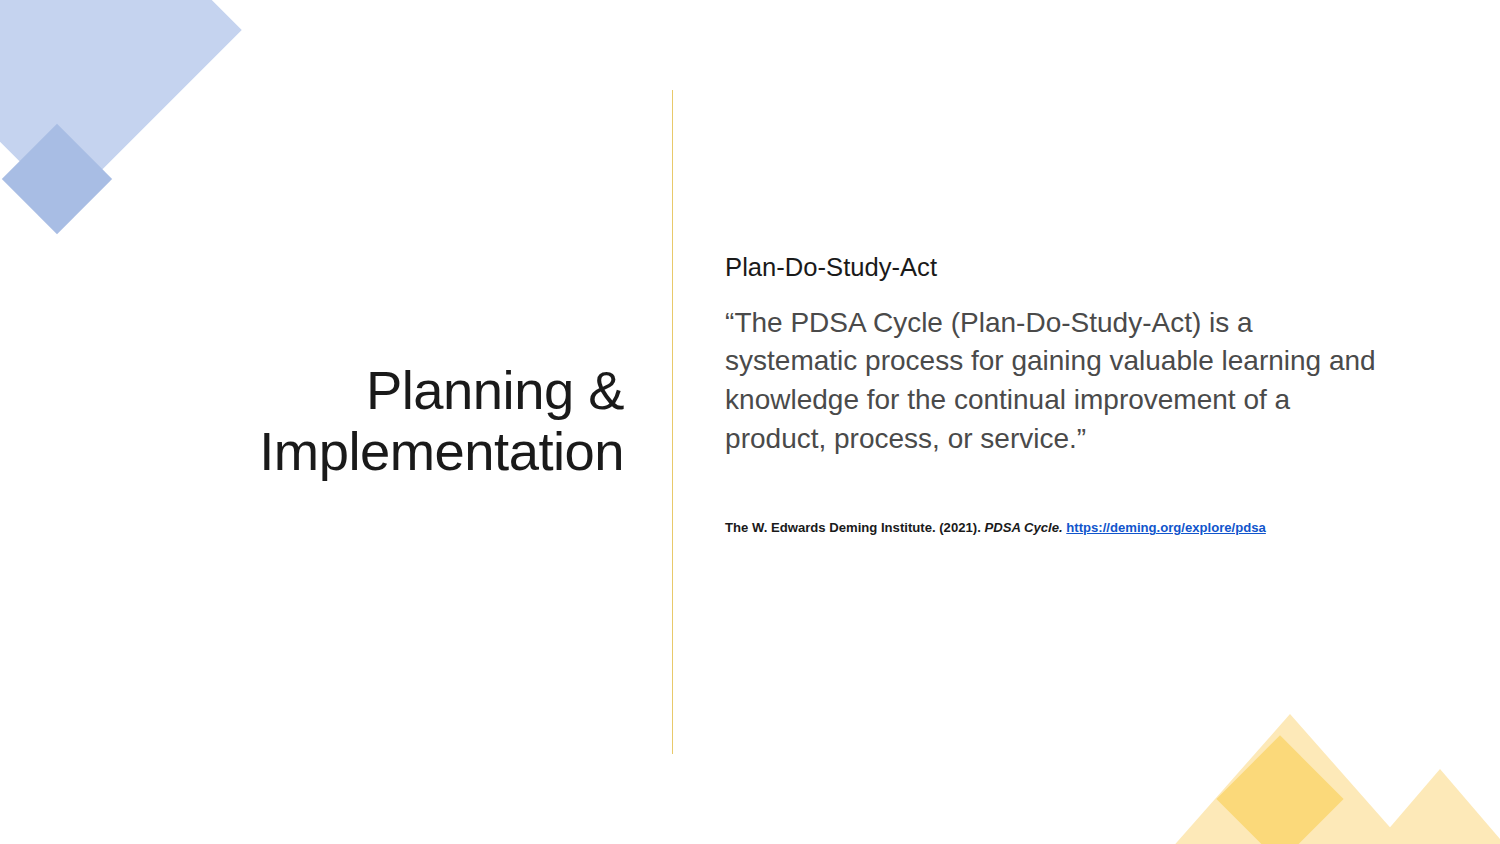Planning &
Implementation
Plan-Do-Study-Act
“The PDSA Cycle (Plan-Do-Study-Act) is a systematic process for gaining valuable learning and knowledge for the continual improvement of a product, process, or service.”
The W. Edwards Deming Institute. (2021). PDSA Cycle. https://deming.org/explore/pdsa